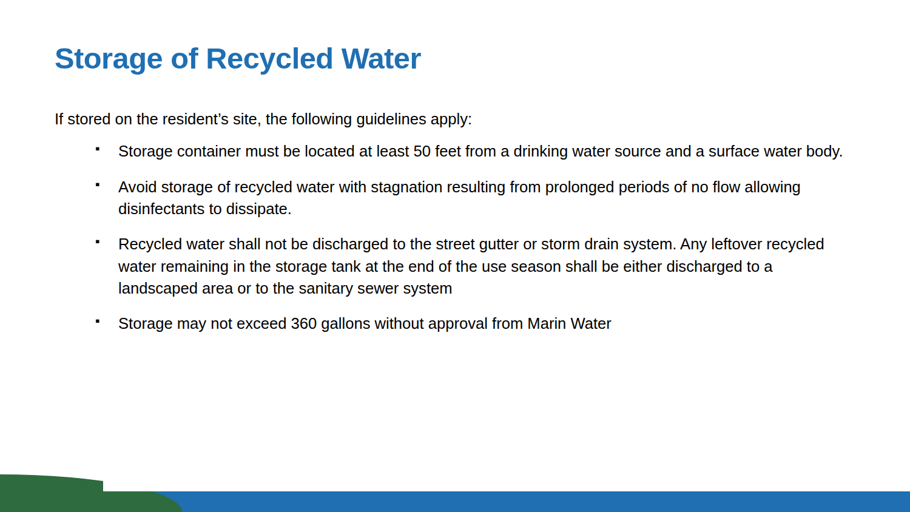Storage of Recycled Water
If stored on the resident’s site, the following guidelines apply:
Storage container must be located at least 50 feet from a drinking water source and a surface water body.
Avoid storage of recycled water with stagnation resulting from prolonged periods of no flow allowing disinfectants to dissipate.
Recycled water shall not be discharged to the street gutter or storm drain system. Any leftover recycled water remaining in the storage tank at the end of the use season shall be either discharged to a landscaped area or to the sanitary sewer system
Storage may not exceed 360 gallons without approval from Marin Water